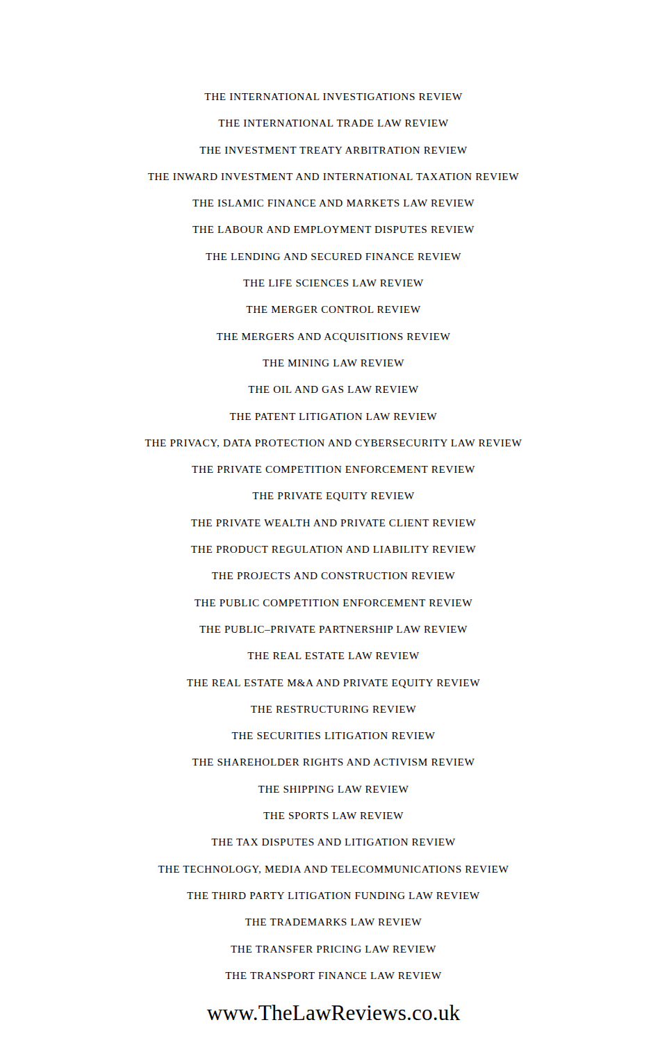THE INTERNATIONAL INVESTIGATIONS REVIEW
THE INTERNATIONAL TRADE LAW REVIEW
THE INVESTMENT TREATY ARBITRATION REVIEW
THE INWARD INVESTMENT AND INTERNATIONAL TAXATION REVIEW
THE ISLAMIC FINANCE AND MARKETS LAW REVIEW
THE LABOUR AND EMPLOYMENT DISPUTES REVIEW
THE LENDING AND SECURED FINANCE REVIEW
THE LIFE SCIENCES LAW REVIEW
THE MERGER CONTROL REVIEW
THE MERGERS AND ACQUISITIONS REVIEW
THE MINING LAW REVIEW
THE OIL AND GAS LAW REVIEW
THE PATENT LITIGATION LAW REVIEW
THE PRIVACY, DATA PROTECTION AND CYBERSECURITY LAW REVIEW
THE PRIVATE COMPETITION ENFORCEMENT REVIEW
THE PRIVATE EQUITY REVIEW
THE PRIVATE WEALTH AND PRIVATE CLIENT REVIEW
THE PRODUCT REGULATION AND LIABILITY REVIEW
THE PROJECTS AND CONSTRUCTION REVIEW
THE PUBLIC COMPETITION ENFORCEMENT REVIEW
THE PUBLIC–PRIVATE PARTNERSHIP LAW REVIEW
THE REAL ESTATE LAW REVIEW
THE REAL ESTATE M&A AND PRIVATE EQUITY REVIEW
THE RESTRUCTURING REVIEW
THE SECURITIES LITIGATION REVIEW
THE SHAREHOLDER RIGHTS AND ACTIVISM REVIEW
THE SHIPPING LAW REVIEW
THE SPORTS LAW REVIEW
THE TAX DISPUTES AND LITIGATION REVIEW
THE TECHNOLOGY, MEDIA AND TELECOMMUNICATIONS REVIEW
THE THIRD PARTY LITIGATION FUNDING LAW REVIEW
THE TRADEMARKS LAW REVIEW
THE TRANSFER PRICING LAW REVIEW
THE TRANSPORT FINANCE LAW REVIEW
www.TheLawReviews.co.uk